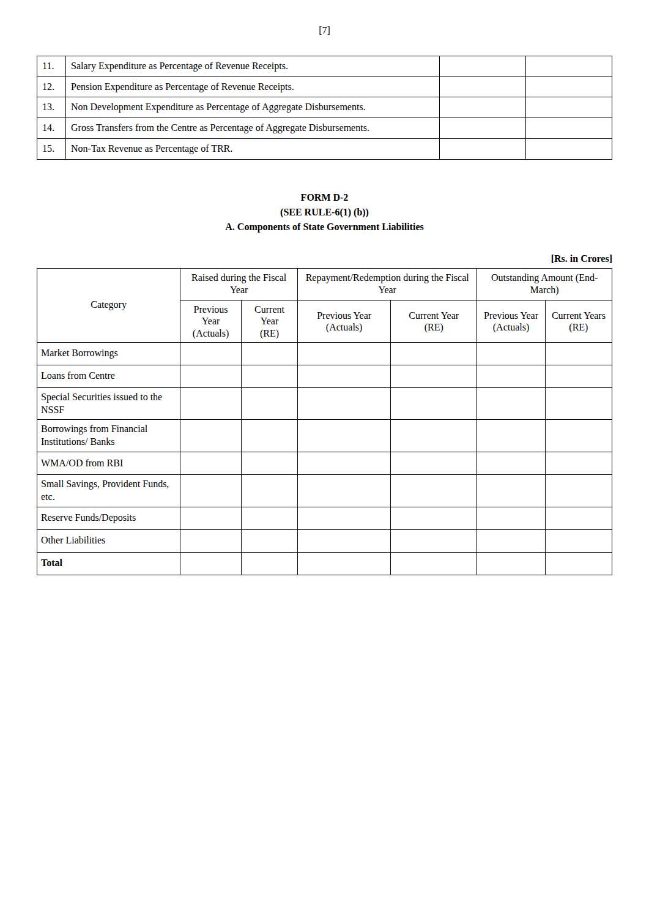[7]
| 11. | Salary Expenditure as Percentage of Revenue Receipts. | | |
| 12. | Pension Expenditure as Percentage of Revenue Receipts. | | |
| 13. | Non Development Expenditure as Percentage of Aggregate Disbursements. | | |
| 14. | Gross Transfers from the Centre as Percentage of Aggregate Disbursements. | | |
| 15. | Non-Tax Revenue as Percentage of TRR. | | |
FORM D-2
(SEE RULE-6(1) (b))
A. Components of State Government Liabilities
[Rs. in Crores]
| Category | Raised during the Fiscal Year | Repayment/Redemption during the Fiscal Year | Outstanding Amount (End-March) |
| --- | --- | --- | --- |
| Previous Year (Actuals) | Current Year (RE) | Previous Year (Actuals) | Current Year (RE) | Previous Year (Actuals) | Current Years (RE) |
| Market Borrowings | | | | | | |
| Loans from Centre | | | | | | |
| Special Securities issued to the NSSF | | | | | | |
| Borrowings from Financial Institutions/ Banks | | | | | | |
| WMA/OD from RBI | | | | | | |
| Small Savings, Provident Funds, etc. | | | | | | |
| Reserve Funds/Deposits | | | | | | |
| Other Liabilities | | | | | | |
| Total | | | | | | |